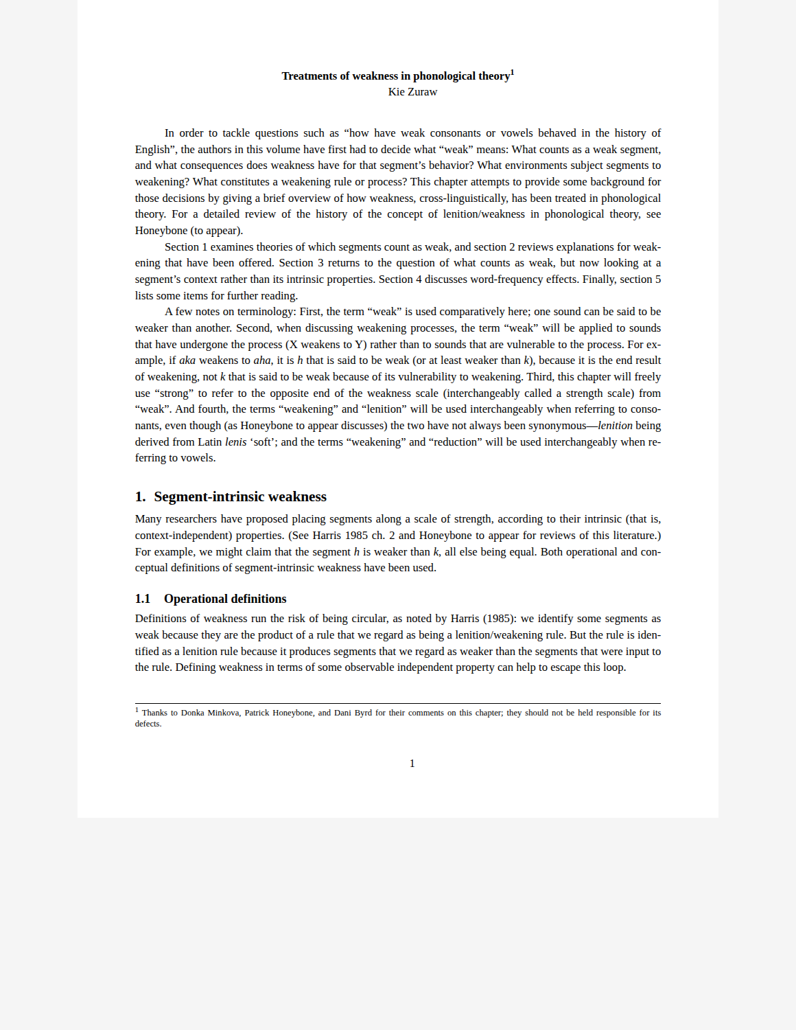Treatments of weakness in phonological theory1
Kie Zuraw
In order to tackle questions such as “how have weak consonants or vowels behaved in the history of English”, the authors in this volume have first had to decide what “weak” means: What counts as a weak segment, and what consequences does weakness have for that segment’s behavior? What environments subject segments to weakening? What constitutes a weakening rule or process? This chapter attempts to provide some background for those decisions by giving a brief overview of how weakness, cross-linguistically, has been treated in phonological theory. For a detailed review of the history of the concept of lenition/weakness in phonological theory, see Honeybone (to appear).
Section 1 examines theories of which segments count as weak, and section 2 reviews explanations for weakening that have been offered. Section 3 returns to the question of what counts as weak, but now looking at a segment’s context rather than its intrinsic properties. Section 4 discusses word-frequency effects. Finally, section 5 lists some items for further reading.
A few notes on terminology: First, the term “weak” is used comparatively here; one sound can be said to be weaker than another. Second, when discussing weakening processes, the term “weak” will be applied to sounds that have undergone the process (X weakens to Y) rather than to sounds that are vulnerable to the process. For example, if aka weakens to aha, it is h that is said to be weak (or at least weaker than k), because it is the end result of weakening, not k that is said to be weak because of its vulnerability to weakening. Third, this chapter will freely use “strong” to refer to the opposite end of the weakness scale (interchangeably called a strength scale) from “weak”. And fourth, the terms “weakening” and “lenition” will be used interchangeably when referring to consonants, even though (as Honeybone to appear discusses) the two have not always been synonymous—lenition being derived from Latin lenis ‘soft’; and the terms “weakening” and “reduction” will be used interchangeably when referring to vowels.
1. Segment-intrinsic weakness
Many researchers have proposed placing segments along a scale of strength, according to their intrinsic (that is, context-independent) properties. (See Harris 1985 ch. 2 and Honeybone to appear for reviews of this literature.) For example, we might claim that the segment h is weaker than k, all else being equal. Both operational and conceptual definitions of segment-intrinsic weakness have been used.
1.1 Operational definitions
Definitions of weakness run the risk of being circular, as noted by Harris (1985): we identify some segments as weak because they are the product of a rule that we regard as being a lenition/weakening rule. But the rule is identified as a lenition rule because it produces segments that we regard as weaker than the segments that were input to the rule. Defining weakness in terms of some observable independent property can help to escape this loop.
1 Thanks to Donka Minkova, Patrick Honeybone, and Dani Byrd for their comments on this chapter; they should not be held responsible for its defects.
1